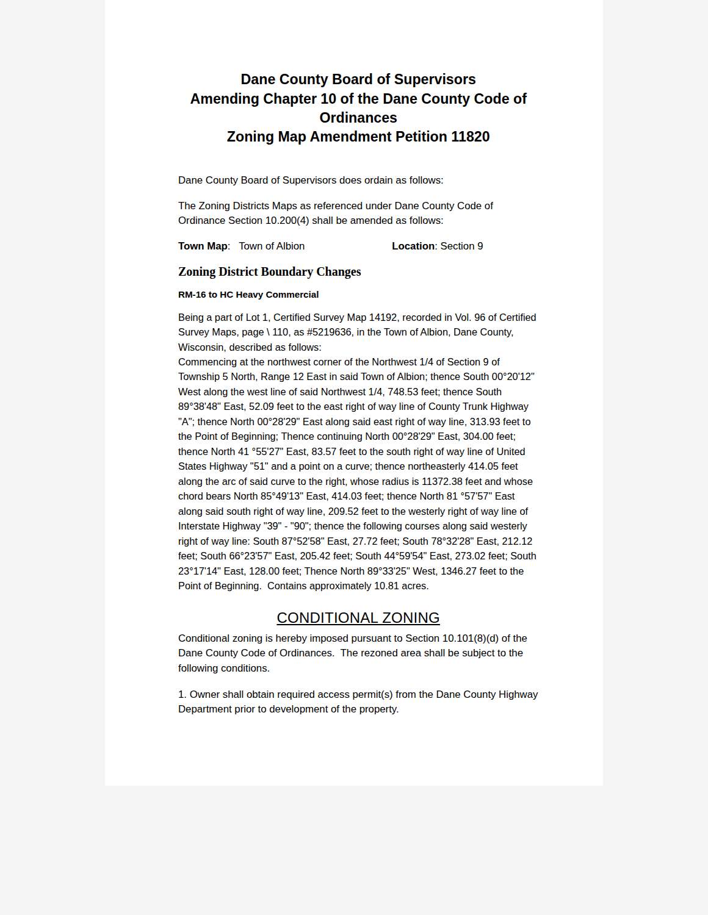Dane County Board of Supervisors Amending Chapter 10 of the Dane County Code of Ordinances Zoning Map Amendment Petition 11820
Dane County Board of Supervisors does ordain as follows:
The Zoning Districts Maps as referenced under Dane County Code of Ordinance Section 10.200(4) shall be amended as follows:
Town Map: Town of Albion Location: Section 9
Zoning District Boundary Changes
RM-16 to HC Heavy Commercial
Being a part of Lot 1, Certified Survey Map 14192, recorded in Vol. 96 of Certified Survey Maps, page \ 110, as #5219636, in the Town of Albion, Dane County, Wisconsin, described as follows:
Commencing at the northwest corner of the Northwest 1/4 of Section 9 of Township 5 North, Range 12 East in said Town of Albion; thence South 00°20'12" West along the west line of said Northwest 1/4, 748.53 feet; thence South 89°38'48" East, 52.09 feet to the east right of way line of County Trunk Highway "A"; thence North 00°28'29" East along said east right of way line, 313.93 feet to the Point of Beginning; Thence continuing North 00°28'29" East, 304.00 feet; thence North 41 °55'27" East, 83.57 feet to the south right of way line of United States Highway "51" and a point on a curve; thence northeasterly 414.05 feet along the arc of said curve to the right, whose radius is 11372.38 feet and whose chord bears North 85°49'13" East, 414.03 feet; thence North 81 °57'57" East along said south right of way line, 209.52 feet to the westerly right of way line of Interstate Highway "39" - "90"; thence the following courses along said westerly right of way line: South 87°52'58" East, 27.72 feet; South 78°32'28" East, 212.12 feet; South 66°23'57" East, 205.42 feet; South 44°59'54" East, 273.02 feet; South 23°17'14" East, 128.00 feet; Thence North 89°33'25" West, 1346.27 feet to the Point of Beginning. Contains approximately 10.81 acres.
CONDITIONAL ZONING
Conditional zoning is hereby imposed pursuant to Section 10.101(8)(d) of the Dane County Code of Ordinances. The rezoned area shall be subject to the following conditions.
1. Owner shall obtain required access permit(s) from the Dane County Highway Department prior to development of the property.